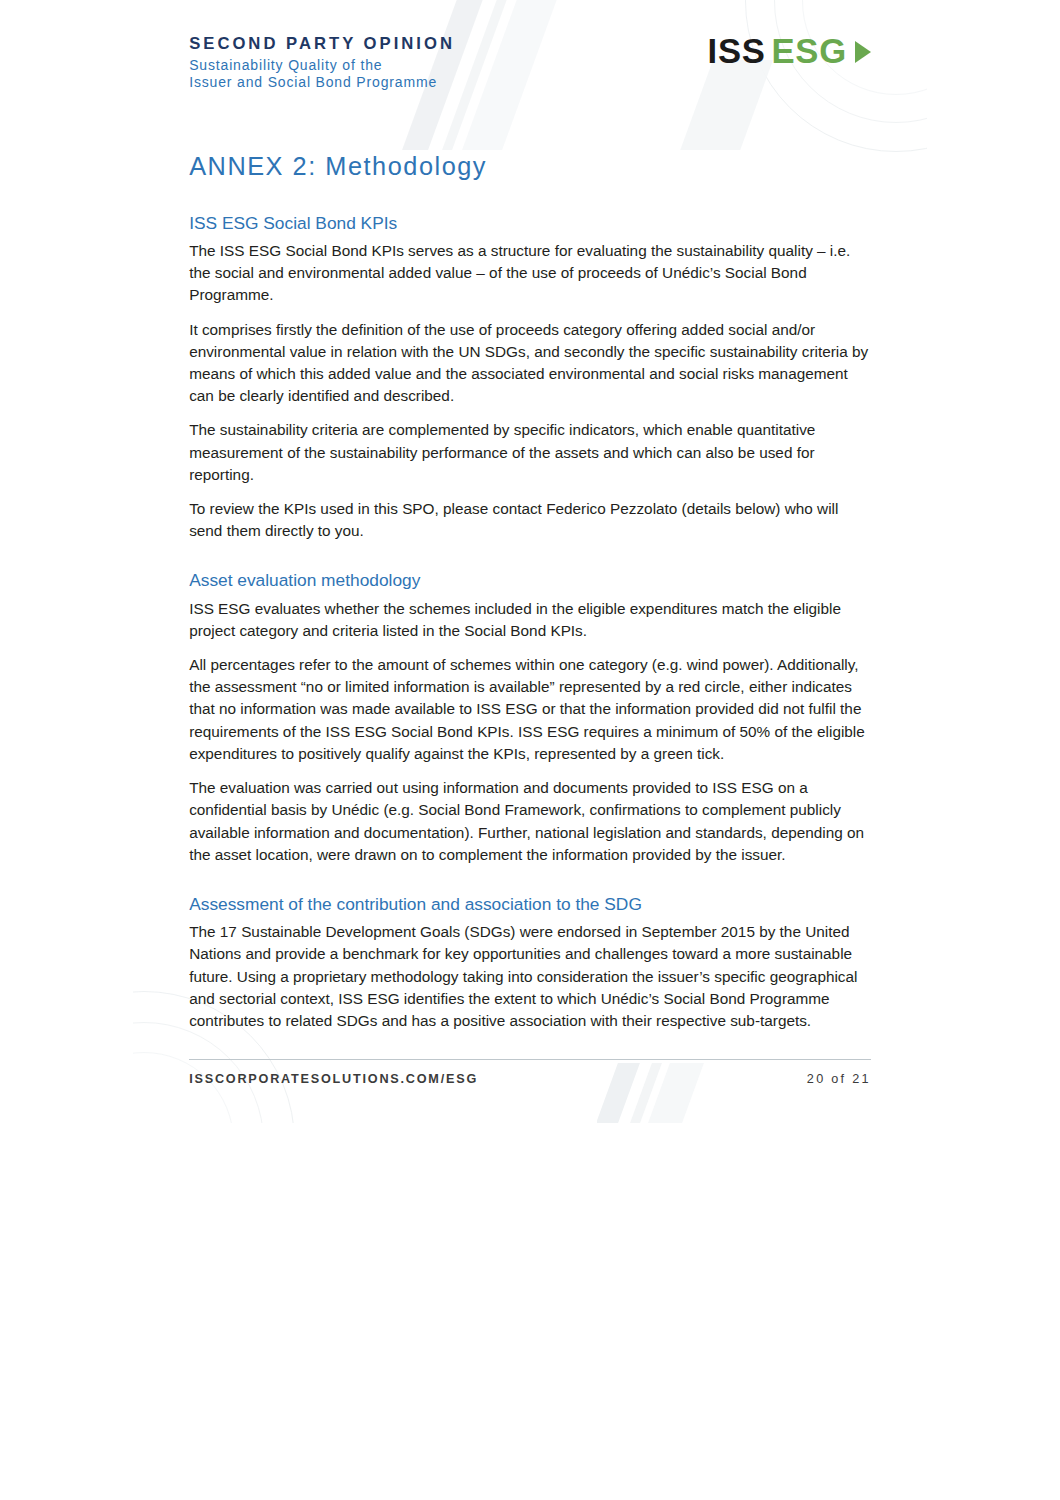Second Party Opinion
Sustainability Quality of the
Issuer and Social Bond Programme
ISS ESG
ANNEX 2: Methodology
ISS ESG Social Bond KPIs
The ISS ESG Social Bond KPIs serves as a structure for evaluating the sustainability quality – i.e. the social and environmental added value – of the use of proceeds of Unédic’s Social Bond Programme.
It comprises firstly the definition of the use of proceeds category offering added social and/or environmental value in relation with the UN SDGs, and secondly the specific sustainability criteria by means of which this added value and the associated environmental and social risks management can be clearly identified and described.
The sustainability criteria are complemented by specific indicators, which enable quantitative measurement of the sustainability performance of the assets and which can also be used for reporting.
To review the KPIs used in this SPO, please contact Federico Pezzolato (details below) who will send them directly to you.
Asset evaluation methodology
ISS ESG evaluates whether the schemes included in the eligible expenditures match the eligible project category and criteria listed in the Social Bond KPIs.
All percentages refer to the amount of schemes within one category (e.g. wind power). Additionally, the assessment “no or limited information is available” represented by a red circle, either indicates that no information was made available to ISS ESG or that the information provided did not fulfil the requirements of the ISS ESG Social Bond KPIs. ISS ESG requires a minimum of 50% of the eligible expenditures to positively qualify against the KPIs, represented by a green tick.
The evaluation was carried out using information and documents provided to ISS ESG on a confidential basis by Unédic (e.g. Social Bond Framework, confirmations to complement publicly available information and documentation). Further, national legislation and standards, depending on the asset location, were drawn on to complement the information provided by the issuer.
Assessment of the contribution and association to the SDG
The 17 Sustainable Development Goals (SDGs) were endorsed in September 2015 by the United Nations and provide a benchmark for key opportunities and challenges toward a more sustainable future. Using a proprietary methodology taking into consideration the issuer’s specific geographical and sectorial context, ISS ESG identifies the extent to which Unédic’s Social Bond Programme contributes to related SDGs and has a positive association with their respective sub-targets.
ISSCORPORATESOLUTIONS.COM/ESG
20 of 21